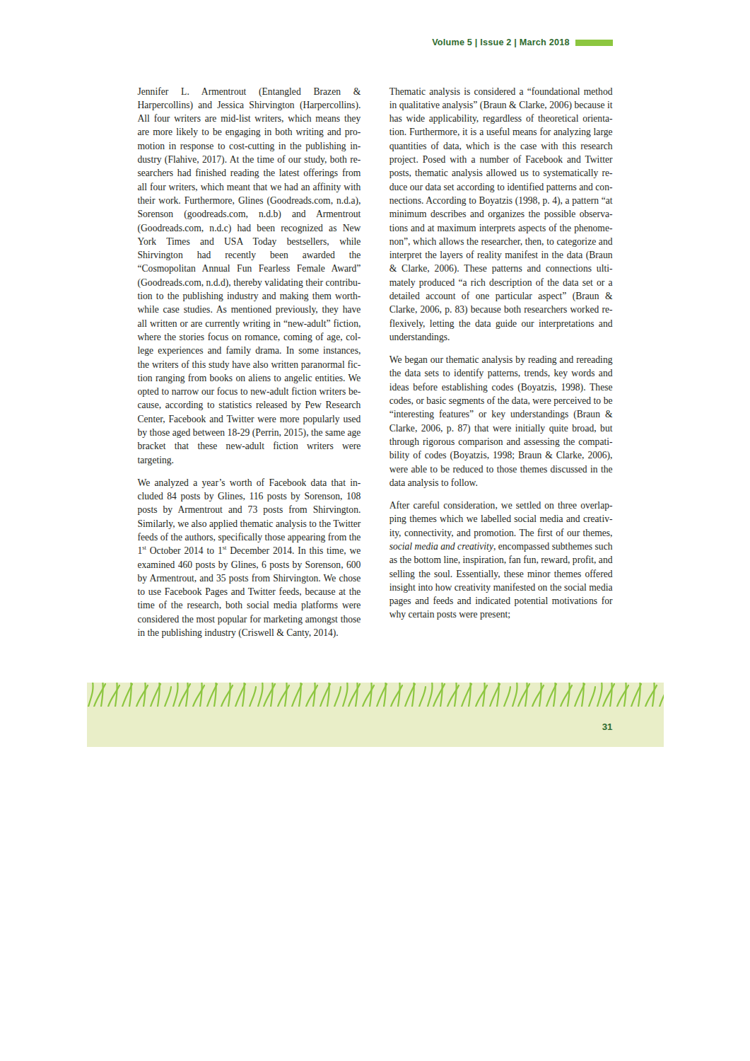Volume 5 | Issue 2 | March 2018
Jennifer L. Armentrout (Entangled Brazen & Harpercollins) and Jessica Shirvington (Harpercollins). All four writers are mid-list writers, which means they are more likely to be engaging in both writing and promotion in response to cost-cutting in the publishing industry (Flahive, 2017). At the time of our study, both researchers had finished reading the latest offerings from all four writers, which meant that we had an affinity with their work. Furthermore, Glines (Goodreads.com, n.d.a), Sorenson (goodreads.com, n.d.b) and Armentrout (Goodreads.com, n.d.c) had been recognized as New York Times and USA Today bestsellers, while Shirvington had recently been awarded the “Cosmopolitan Annual Fun Fearless Female Award” (Goodreads.com, n.d.d), thereby validating their contribution to the publishing industry and making them worthwhile case studies. As mentioned previously, they have all written or are currently writing in “new-adult” fiction, where the stories focus on romance, coming of age, college experiences and family drama. In some instances, the writers of this study have also written paranormal fiction ranging from books on aliens to angelic entities. We opted to narrow our focus to new-adult fiction writers because, according to statistics released by Pew Research Center, Facebook and Twitter were more popularly used by those aged between 18-29 (Perrin, 2015), the same age bracket that these new-adult fiction writers were targeting.
We analyzed a year’s worth of Facebook data that included 84 posts by Glines, 116 posts by Sorenson, 108 posts by Armentrout and 73 posts from Shirvington. Similarly, we also applied thematic analysis to the Twitter feeds of the authors, specifically those appearing from the 1st October 2014 to 1st December 2014. In this time, we examined 460 posts by Glines, 6 posts by Sorenson, 600 by Armentrout, and 35 posts from Shirvington. We chose to use Facebook Pages and Twitter feeds, because at the time of the research, both social media platforms were considered the most popular for marketing amongst those in the publishing industry (Criswell & Canty, 2014).
Thematic analysis is considered a “foundational method in qualitative analysis” (Braun & Clarke, 2006) because it has wide applicability, regardless of theoretical orientation. Furthermore, it is a useful means for analyzing large quantities of data, which is the case with this research project. Posed with a number of Facebook and Twitter posts, thematic analysis allowed us to systematically reduce our data set according to identified patterns and connections. According to Boyatzis (1998, p. 4), a pattern “at minimum describes and organizes the possible observations and at maximum interprets aspects of the phenomenon”, which allows the researcher, then, to categorize and interpret the layers of reality manifest in the data (Braun & Clarke, 2006). These patterns and connections ultimately produced “a rich description of the data set or a detailed account of one particular aspect” (Braun & Clarke, 2006, p. 83) because both researchers worked reflexively, letting the data guide our interpretations and understandings.
We began our thematic analysis by reading and rereading the data sets to identify patterns, trends, key words and ideas before establishing codes (Boyatzis, 1998). These codes, or basic segments of the data, were perceived to be “interesting features” or key understandings (Braun & Clarke, 2006, p. 87) that were initially quite broad, but through rigorous comparison and assessing the compatibility of codes (Boyatzis, 1998; Braun & Clarke, 2006), were able to be reduced to those themes discussed in the data analysis to follow.
After careful consideration, we settled on three overlapping themes which we labelled social media and creativity, connectivity, and promotion. The first of our themes, social media and creativity, encompassed subthemes such as the bottom line, inspiration, fan fun, reward, profit, and selling the soul. Essentially, these minor themes offered insight into how creativity manifested on the social media pages and feeds and indicated potential motivations for why certain posts were present;
31